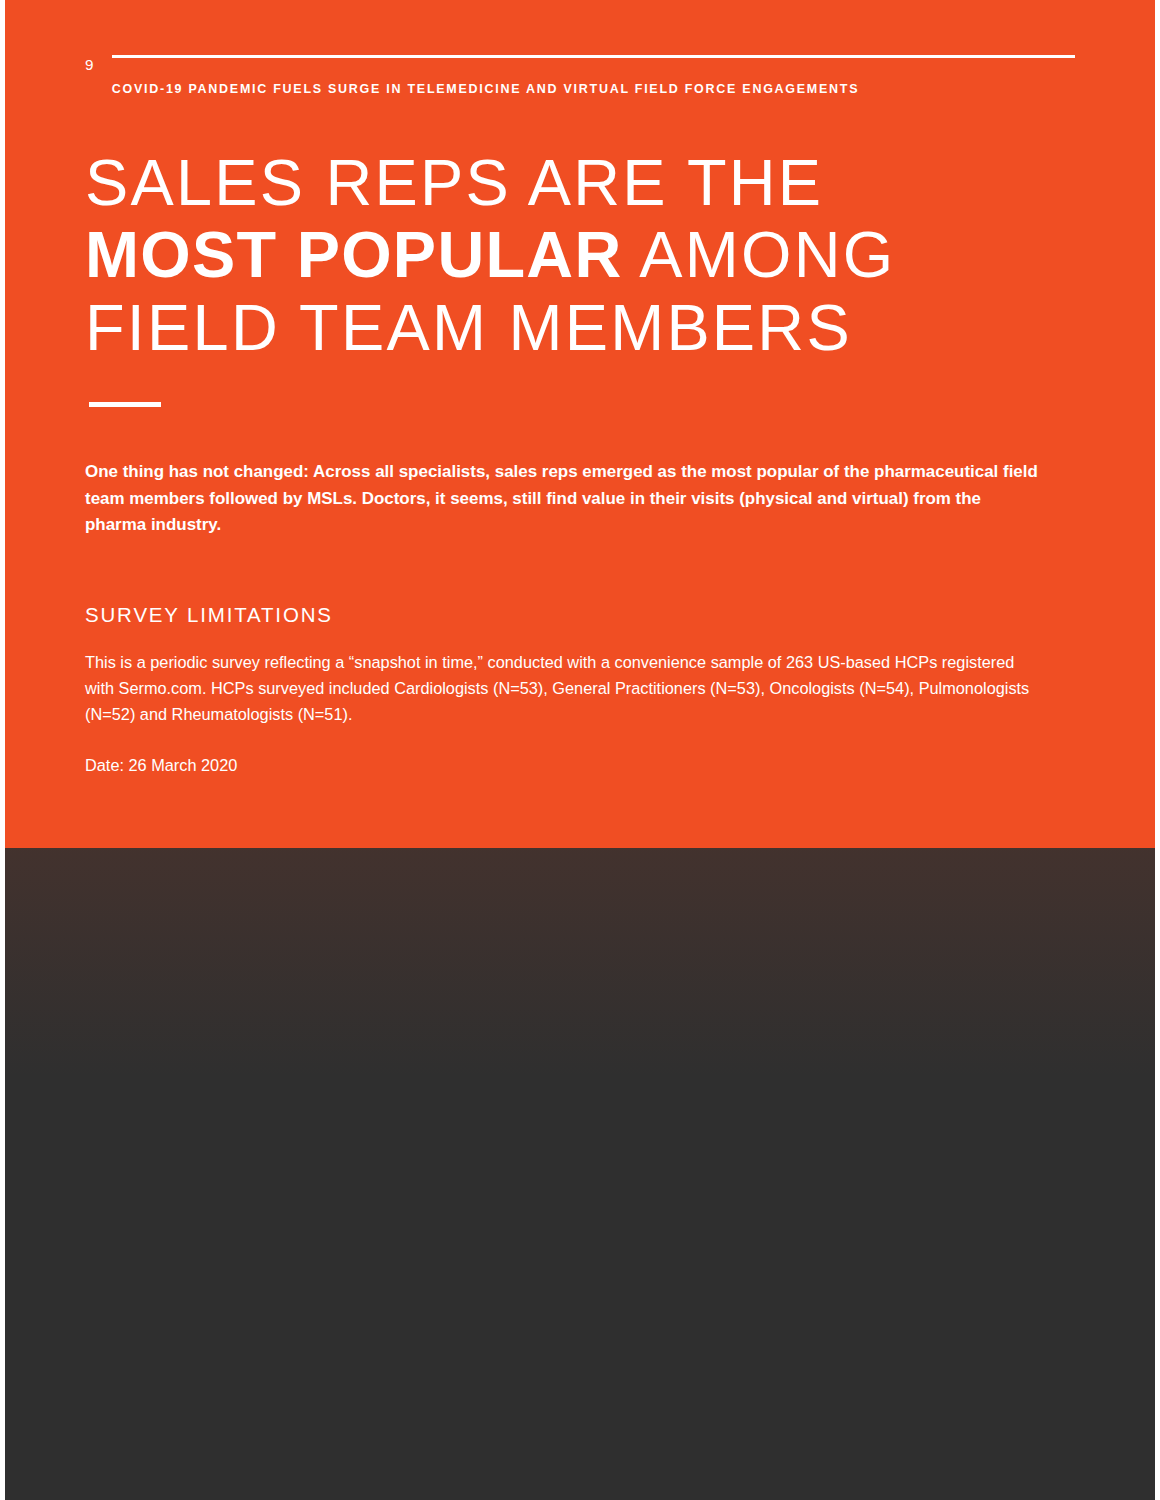9
COVID-19 Pandemic Fuels Surge in Telemedicine and Virtual Field Force Engagements
Sales Reps Are The
Most Popular Among
Field Team Members
One thing has not changed: Across all specialists, sales reps emerged as the most popular of the pharmaceutical field team members followed by MSLs. Doctors, it seems, still find value in their visits (physical and virtual) from the pharma industry.
Survey Limitations
This is a periodic survey reflecting a “snapshot in time,” conducted with a convenience sample of 263 US-based HCPs registered with Sermo.com. HCPs surveyed included Cardiologists (N=53), General Practitioners (N=53), Oncologists (N=54), Pulmonologists (N=52) and Rheumatologists (N=51).
Date: 26 March 2020